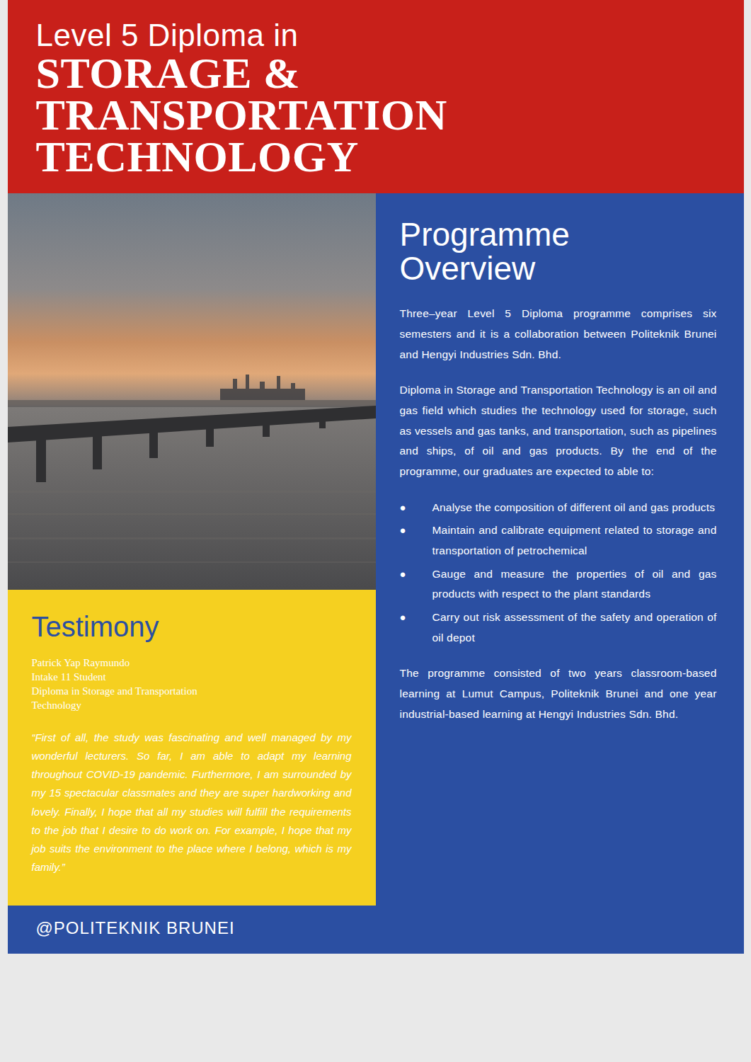Level 5 Diploma in
Storage & Transportation
Technology
Testimony
Patrick Yap Raymundo
Intake 11 Student
Diploma in Storage and Transportation
Technology
“First of all, the study was fascinating and well managed by my wonderful lecturers. So far, I am able to adapt my learning throughout COVID-19 pandemic. Furthermore, I am surrounded by my 15 spectacular classmates and they are super hardworking and lovely. Finally, I hope that all my studies will fulfill the requirements to the job that I desire to do work on. For example, I hope that my job suits the environment to the place where I belong, which is my family.”
Programme
Overview
Three–year Level 5 Diploma programme comprises six semesters and it is a collaboration between Politeknik Brunei and Hengyi Industries Sdn. Bhd.
Diploma in Storage and Transportation Technology is an oil and gas field which studies the technology used for storage, such as vessels and gas tanks, and transportation, such as pipelines and ships, of oil and gas products. By the end of the programme, our graduates are expected to able to:
Analyse the composition of different oil and gas products
Maintain and calibrate equipment related to storage and transportation of petrochemical
Gauge and measure the properties of oil and gas products with respect to the plant standards
Carry out risk assessment of the safety and operation of oil depot
The programme consisted of two years classroom-based learning at Lumut Campus, Politeknik Brunei and one year industrial-based learning at Hengyi Industries Sdn. Bhd.
@POLITEKNIK BRUNEI